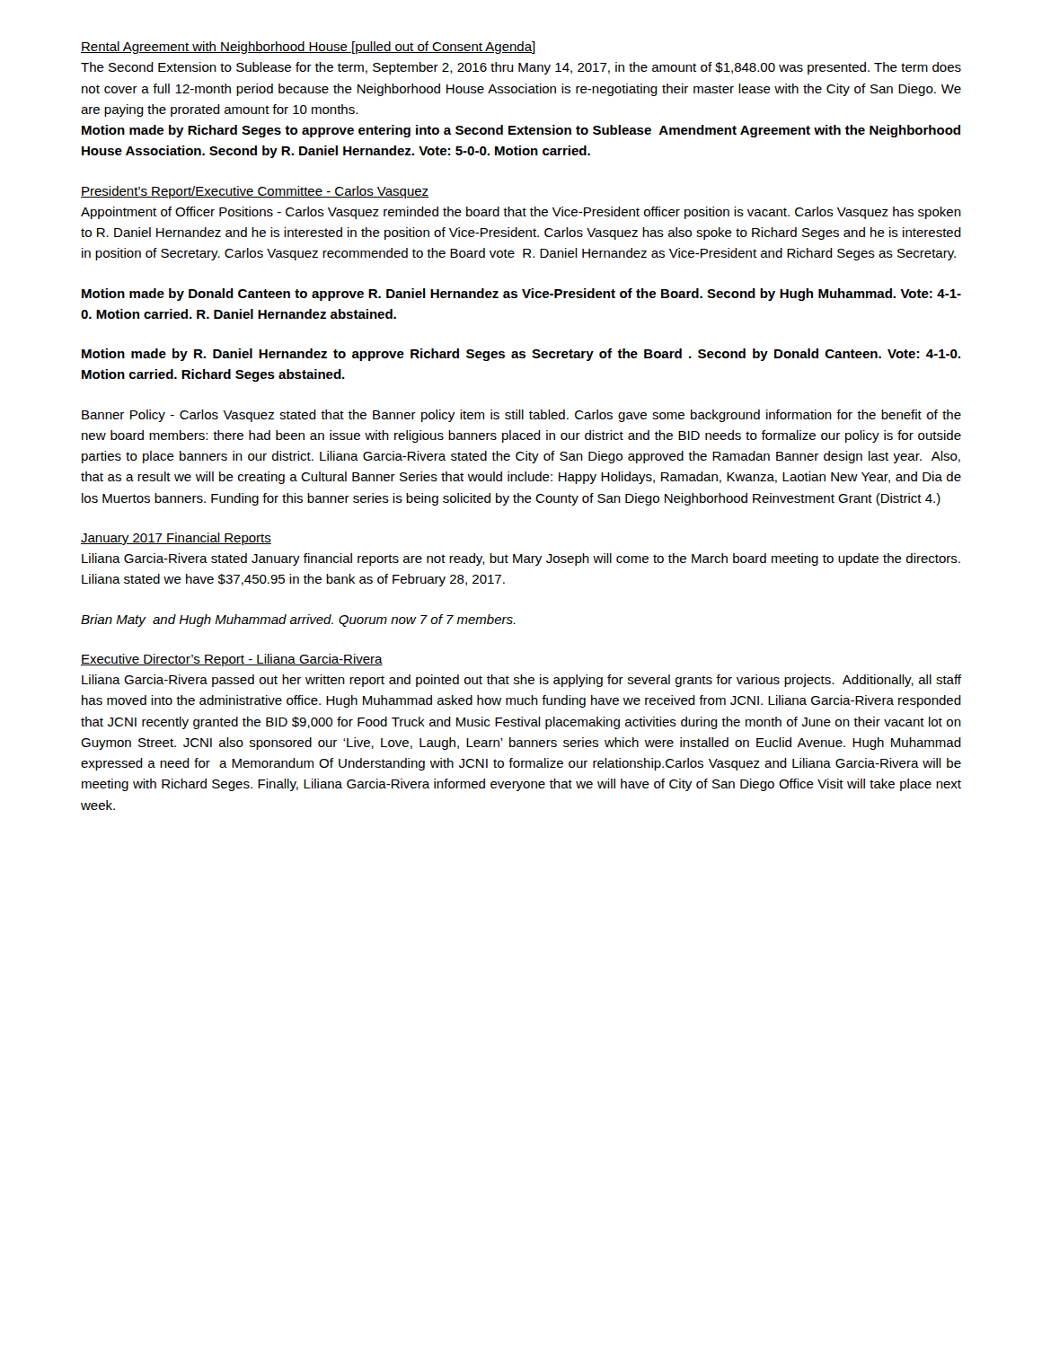Rental Agreement with Neighborhood House [pulled out of Consent Agenda]
The Second Extension to Sublease for the term, September 2, 2016 thru Many 14, 2017, in the amount of $1,848.00 was presented. The term does not cover a full 12-month period because the Neighborhood House Association is re-negotiating their master lease with the City of San Diego. We are paying the prorated amount for 10 months.
Motion made by Richard Seges to approve entering into a Second Extension to Sublease Amendment Agreement with the Neighborhood House Association. Second by R. Daniel Hernandez. Vote: 5-0-0. Motion carried.
President’s Report/Executive Committee - Carlos Vasquez
Appointment of Officer Positions - Carlos Vasquez reminded the board that the Vice-President officer position is vacant. Carlos Vasquez has spoken to R. Daniel Hernandez and he is interested in the position of Vice-President. Carlos Vasquez has also spoke to Richard Seges and he is interested in position of Secretary. Carlos Vasquez recommended to the Board vote R. Daniel Hernandez as Vice-President and Richard Seges as Secretary.
Motion made by Donald Canteen to approve R. Daniel Hernandez as Vice-President of the Board. Second by Hugh Muhammad. Vote: 4-1-0. Motion carried. R. Daniel Hernandez abstained.
Motion made by R. Daniel Hernandez to approve Richard Seges as Secretary of the Board . Second by Donald Canteen. Vote: 4-1-0. Motion carried. Richard Seges abstained.
Banner Policy - Carlos Vasquez stated that the Banner policy item is still tabled. Carlos gave some background information for the benefit of the new board members: there had been an issue with religious banners placed in our district and the BID needs to formalize our policy is for outside parties to place banners in our district. Liliana Garcia-Rivera stated the City of San Diego approved the Ramadan Banner design last year. Also, that as a result we will be creating a Cultural Banner Series that would include: Happy Holidays, Ramadan, Kwanza, Laotian New Year, and Dia de los Muertos banners. Funding for this banner series is being solicited by the County of San Diego Neighborhood Reinvestment Grant (District 4.)
January 2017 Financial Reports
Liliana Garcia-Rivera stated January financial reports are not ready, but Mary Joseph will come to the March board meeting to update the directors. Liliana stated we have $37,450.95 in the bank as of February 28, 2017.
Brian Maty and Hugh Muhammad arrived. Quorum now 7 of 7 members.
Executive Director’s Report - Liliana Garcia-Rivera
Liliana Garcia-Rivera passed out her written report and pointed out that she is applying for several grants for various projects. Additionally, all staff has moved into the administrative office. Hugh Muhammad asked how much funding have we received from JCNI. Liliana Garcia-Rivera responded that JCNI recently granted the BID $9,000 for Food Truck and Music Festival placemaking activities during the month of June on their vacant lot on Guymon Street. JCNI also sponsored our ‘Live, Love, Laugh, Learn’ banners series which were installed on Euclid Avenue. Hugh Muhammad expressed a need for a Memorandum Of Understanding with JCNI to formalize our relationship.Carlos Vasquez and Liliana Garcia-Rivera will be meeting with Richard Seges. Finally, Liliana Garcia-Rivera informed everyone that we will have of City of San Diego Office Visit will take place next week.